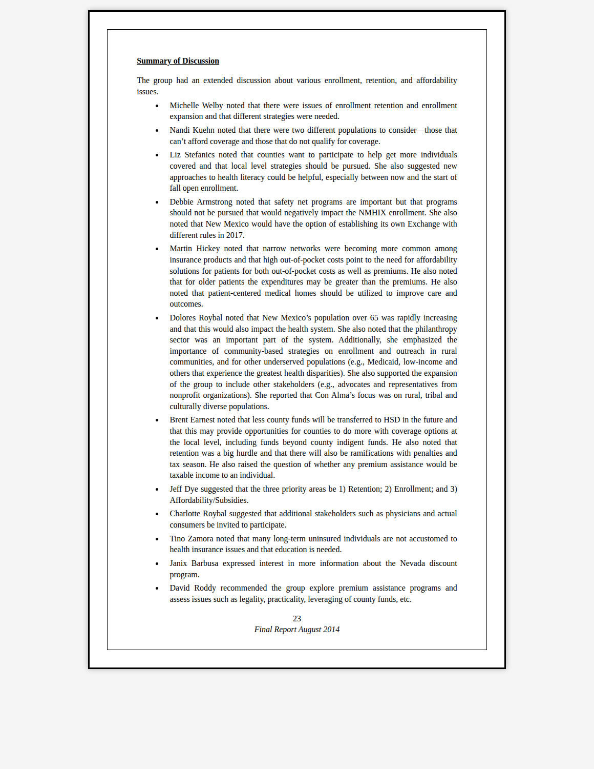Summary of Discussion
The group had an extended discussion about various enrollment, retention, and affordability issues.
Michelle Welby noted that there were issues of enrollment retention and enrollment expansion and that different strategies were needed.
Nandi Kuehn noted that there were two different populations to consider—those that can’t afford coverage and those that do not qualify for coverage.
Liz Stefanics noted that counties want to participate to help get more individuals covered and that local level strategies should be pursued. She also suggested new approaches to health literacy could be helpful, especially between now and the start of fall open enrollment.
Debbie Armstrong noted that safety net programs are important but that programs should not be pursued that would negatively impact the NMHIX enrollment. She also noted that New Mexico would have the option of establishing its own Exchange with different rules in 2017.
Martin Hickey noted that narrow networks were becoming more common among insurance products and that high out-of-pocket costs point to the need for affordability solutions for patients for both out-of-pocket costs as well as premiums. He also noted that for older patients the expenditures may be greater than the premiums. He also noted that patient-centered medical homes should be utilized to improve care and outcomes.
Dolores Roybal noted that New Mexico’s population over 65 was rapidly increasing and that this would also impact the health system. She also noted that the philanthropy sector was an important part of the system. Additionally, she emphasized the importance of community-based strategies on enrollment and outreach in rural communities, and for other underserved populations (e.g., Medicaid, low-income and others that experience the greatest health disparities). She also supported the expansion of the group to include other stakeholders (e.g., advocates and representatives from nonprofit organizations). She reported that Con Alma’s focus was on rural, tribal and culturally diverse populations.
Brent Earnest noted that less county funds will be transferred to HSD in the future and that this may provide opportunities for counties to do more with coverage options at the local level, including funds beyond county indigent funds. He also noted that retention was a big hurdle and that there will also be ramifications with penalties and tax season. He also raised the question of whether any premium assistance would be taxable income to an individual.
Jeff Dye suggested that the three priority areas be 1) Retention; 2) Enrollment; and 3) Affordability/Subsidies.
Charlotte Roybal suggested that additional stakeholders such as physicians and actual consumers be invited to participate.
Tino Zamora noted that many long-term uninsured individuals are not accustomed to health insurance issues and that education is needed.
Janix Barbusa expressed interest in more information about the Nevada discount program.
David Roddy recommended the group explore premium assistance programs and assess issues such as legality, practicality, leveraging of county funds, etc.
23 Final Report August 2014